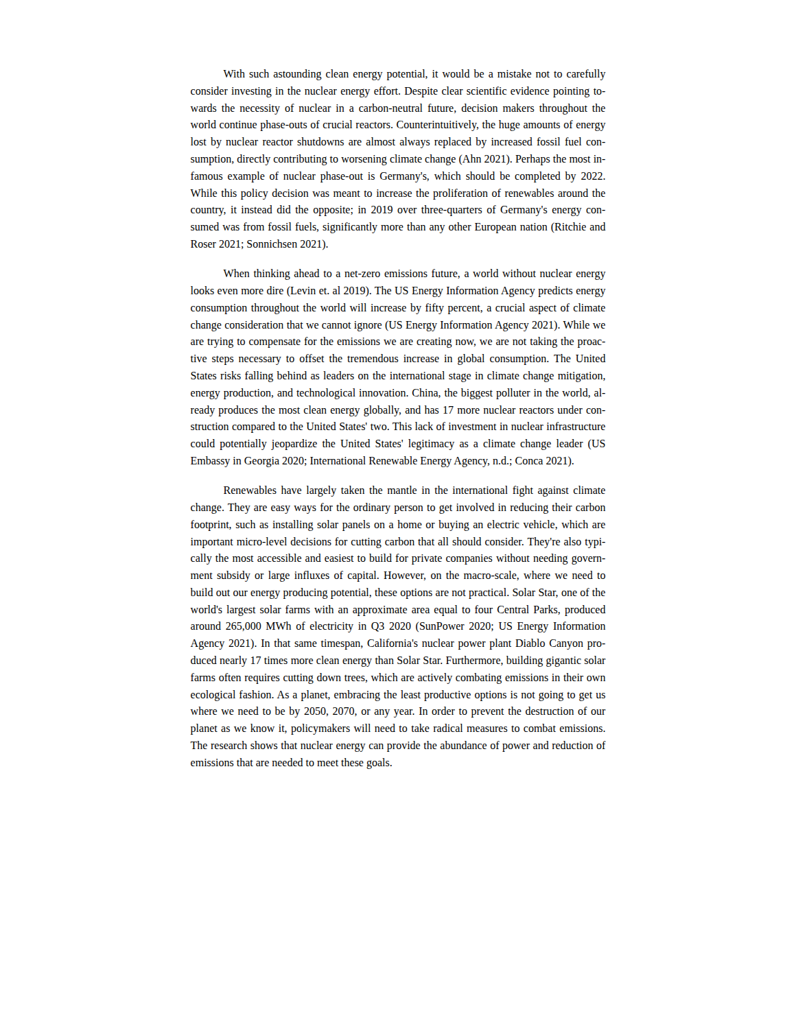With such astounding clean energy potential, it would be a mistake not to carefully consider investing in the nuclear energy effort. Despite clear scientific evidence pointing towards the necessity of nuclear in a carbon-neutral future, decision makers throughout the world continue phase-outs of crucial reactors. Counterintuitively, the huge amounts of energy lost by nuclear reactor shutdowns are almost always replaced by increased fossil fuel consumption, directly contributing to worsening climate change (Ahn 2021). Perhaps the most infamous example of nuclear phase-out is Germany's, which should be completed by 2022. While this policy decision was meant to increase the proliferation of renewables around the country, it instead did the opposite; in 2019 over three-quarters of Germany's energy consumed was from fossil fuels, significantly more than any other European nation (Ritchie and Roser 2021; Sonnichsen 2021).
When thinking ahead to a net-zero emissions future, a world without nuclear energy looks even more dire (Levin et. al 2019). The US Energy Information Agency predicts energy consumption throughout the world will increase by fifty percent, a crucial aspect of climate change consideration that we cannot ignore (US Energy Information Agency 2021). While we are trying to compensate for the emissions we are creating now, we are not taking the proactive steps necessary to offset the tremendous increase in global consumption. The United States risks falling behind as leaders on the international stage in climate change mitigation, energy production, and technological innovation. China, the biggest polluter in the world, already produces the most clean energy globally, and has 17 more nuclear reactors under construction compared to the United States' two. This lack of investment in nuclear infrastructure could potentially jeopardize the United States' legitimacy as a climate change leader (US Embassy in Georgia 2020; International Renewable Energy Agency, n.d.; Conca 2021).
Renewables have largely taken the mantle in the international fight against climate change. They are easy ways for the ordinary person to get involved in reducing their carbon footprint, such as installing solar panels on a home or buying an electric vehicle, which are important micro-level decisions for cutting carbon that all should consider. They're also typically the most accessible and easiest to build for private companies without needing government subsidy or large influxes of capital. However, on the macro-scale, where we need to build out our energy producing potential, these options are not practical. Solar Star, one of the world's largest solar farms with an approximate area equal to four Central Parks, produced around 265,000 MWh of electricity in Q3 2020 (SunPower 2020; US Energy Information Agency 2021). In that same timespan, California's nuclear power plant Diablo Canyon produced nearly 17 times more clean energy than Solar Star. Furthermore, building gigantic solar farms often requires cutting down trees, which are actively combating emissions in their own ecological fashion. As a planet, embracing the least productive options is not going to get us where we need to be by 2050, 2070, or any year. In order to prevent the destruction of our planet as we know it, policymakers will need to take radical measures to combat emissions. The research shows that nuclear energy can provide the abundance of power and reduction of emissions that are needed to meet these goals.